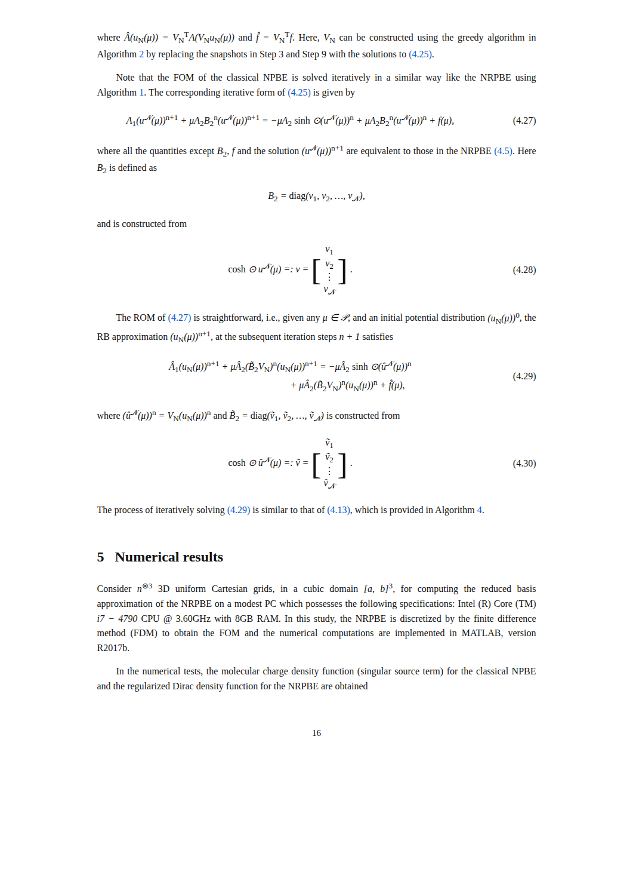where Â(uN(μ)) = VNTA(VNuN(μ)) and f̂ = VNTf. Here, VN can be constructed using the greedy algorithm in Algorithm 2 by replacing the snapshots in Step 3 and Step 9 with the solutions to (4.25).
Note that the FOM of the classical NPBE is solved iteratively in a similar way like the NRPBE using Algorithm 1. The corresponding iterative form of (4.25) is given by
A1(u𝒩(μ))n+1 + μA2B2n(u𝒩(μ))n+1 = −μA2 sinh ⊙(u𝒩(μ))n + μA2B2n(u𝒩(μ))n + f(μ),
(4.27)
where all the quantities except B2, f and the solution (u𝒩(μ))n+1 are equivalent to those in the NRPBE (4.5). Here B2 is defined as
B2 = diag(v1, v2, …, v𝒩),
and is constructed from
cosh ⊙ u𝒩(μ) =: v = [ v1 v2 ⋮ v𝒩 ] .
(4.28)
The ROM of (4.27) is straightforward, i.e., given any μ ∈ 𝒫, and an initial potential distribution (uN(μ))0, the RB approximation (uN(μ))n+1, at the subsequent iteration steps n + 1 satisfies
Â1(uN(μ))n+1 + μÂ2(B̃2VN)n(uN(μ))n+1 = −μÂ2 sinh ⊙(û𝒩(μ))n
+ μÂ2(B̃2VN)n(uN(μ))n + f̂(μ),
(4.29)
where (û𝒩(μ))n = VN(uN(μ))n and B̃2 = diag(ṽ1, ṽ2, …, ṽ𝒩) is constructed from
cosh ⊙ û𝒩(μ) =: ṽ = [ ṽ1 ṽ2 ⋮ ṽ𝒩 ] .
(4.30)
The process of iteratively solving (4.29) is similar to that of (4.13), which is provided in Algorithm 4.
5 Numerical results
Consider n⊗3 3D uniform Cartesian grids, in a cubic domain [a, b]3, for computing the reduced basis approximation of the NRPBE on a modest PC which possesses the following specifications: Intel (R) Core (TM) i7 − 4790 CPU @ 3.60GHz with 8GB RAM. In this study, the NRPBE is discretized by the finite difference method (FDM) to obtain the FOM and the numerical computations are implemented in MATLAB, version R2017b.
In the numerical tests, the molecular charge density function (singular source term) for the classical NPBE and the regularized Dirac density function for the NRPBE are obtained
16